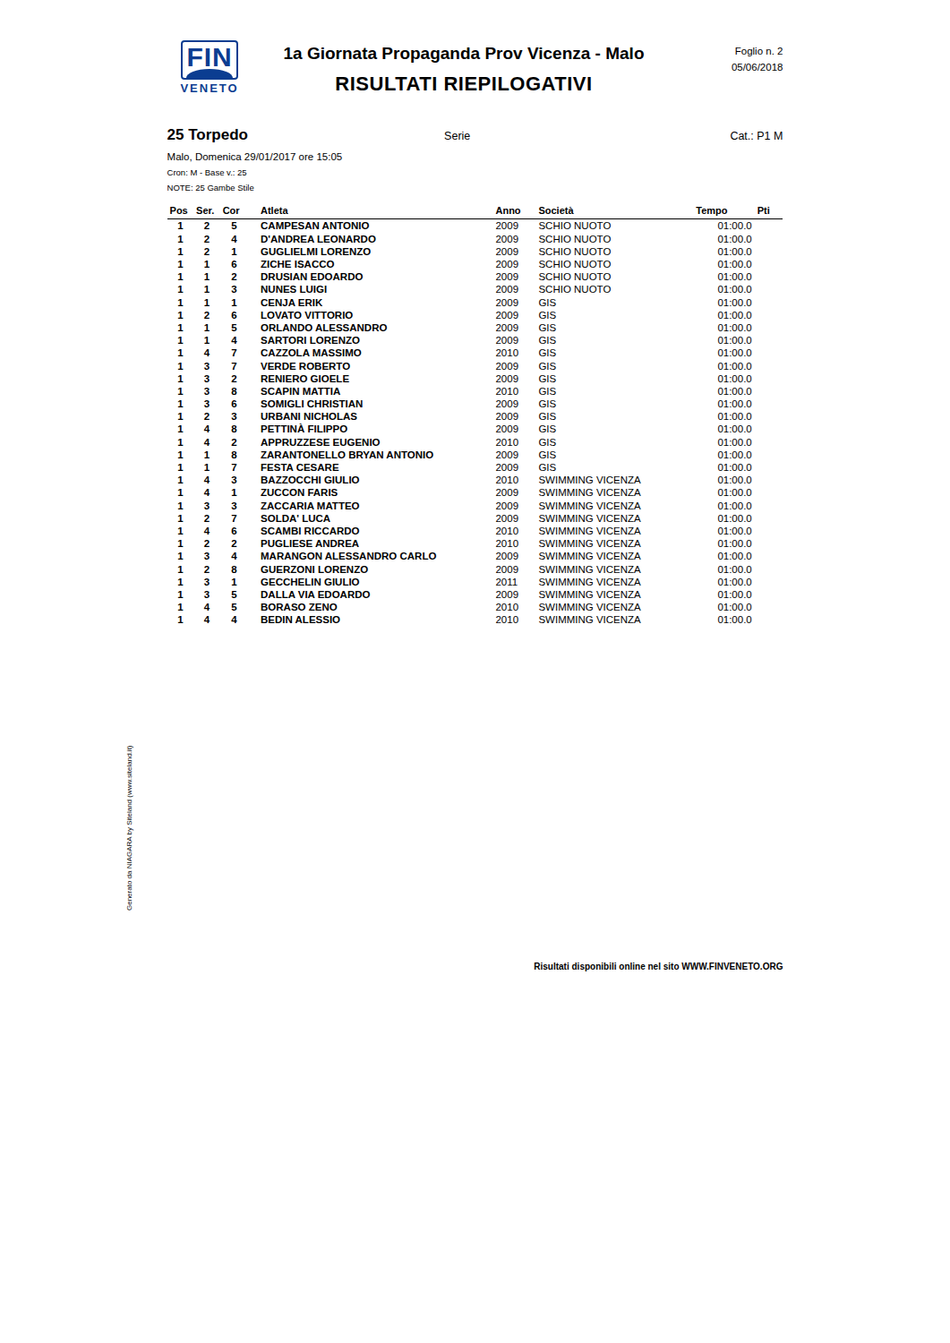FIN
VENETO
1a Giornata Propaganda Prov Vicenza - Malo
RISULTATI RIEPILOGATIVI
Foglio n. 2
05/06/2018
25 Torpedo
Serie
Cat.: P1 M
Malo, Domenica 29/01/2017 ore 15:05
Cron: M - Base v.: 25
NOTE: 25 Gambe Stile
| Pos | Ser. | Cor | Atleta | Anno | Società | Tempo | Pti |
| --- | --- | --- | --- | --- | --- | --- | --- |
| 1 | 2 | 5 | CAMPESAN ANTONIO | 2009 | SCHIO NUOTO | 01:00.0 | |
| 1 | 2 | 4 | D'ANDREA LEONARDO | 2009 | SCHIO NUOTO | 01:00.0 | |
| 1 | 2 | 1 | GUGLIELMI LORENZO | 2009 | SCHIO NUOTO | 01:00.0 | |
| 1 | 1 | 6 | ZICHE ISACCO | 2009 | SCHIO NUOTO | 01:00.0 | |
| 1 | 1 | 2 | DRUSIAN EDOARDO | 2009 | SCHIO NUOTO | 01:00.0 | |
| 1 | 1 | 3 | NUNES LUIGI | 2009 | SCHIO NUOTO | 01:00.0 | |
| 1 | 1 | 1 | CENJA ERIK | 2009 | GIS | 01:00.0 | |
| 1 | 2 | 6 | LOVATO VITTORIO | 2009 | GIS | 01:00.0 | |
| 1 | 1 | 5 | ORLANDO ALESSANDRO | 2009 | GIS | 01:00.0 | |
| 1 | 1 | 4 | SARTORI LORENZO | 2009 | GIS | 01:00.0 | |
| 1 | 4 | 7 | CAZZOLA MASSIMO | 2010 | GIS | 01:00.0 | |
| 1 | 3 | 7 | VERDE ROBERTO | 2009 | GIS | 01:00.0 | |
| 1 | 3 | 2 | RENIERO GIOELE | 2009 | GIS | 01:00.0 | |
| 1 | 3 | 8 | SCAPIN MATTIA | 2010 | GIS | 01:00.0 | |
| 1 | 3 | 6 | SOMIGLI CHRISTIAN | 2009 | GIS | 01:00.0 | |
| 1 | 2 | 3 | URBANI NICHOLAS | 2009 | GIS | 01:00.0 | |
| 1 | 4 | 8 | PETTINÀ FILIPPO | 2009 | GIS | 01:00.0 | |
| 1 | 4 | 2 | APPRUZZESE EUGENIO | 2010 | GIS | 01:00.0 | |
| 1 | 1 | 8 | ZARANTONELLO BRYAN ANTONIO | 2009 | GIS | 01:00.0 | |
| 1 | 1 | 7 | FESTA CESARE | 2009 | GIS | 01:00.0 | |
| 1 | 4 | 3 | BAZZOCCHI GIULIO | 2010 | SWIMMING VICENZA | 01:00.0 | |
| 1 | 4 | 1 | ZUCCON FARIS | 2009 | SWIMMING VICENZA | 01:00.0 | |
| 1 | 3 | 3 | ZACCARIA MATTEO | 2009 | SWIMMING VICENZA | 01:00.0 | |
| 1 | 2 | 7 | SOLDA' LUCA | 2009 | SWIMMING VICENZA | 01:00.0 | |
| 1 | 4 | 6 | SCAMBI RICCARDO | 2010 | SWIMMING VICENZA | 01:00.0 | |
| 1 | 2 | 2 | PUGLIESE ANDREA | 2010 | SWIMMING VICENZA | 01:00.0 | |
| 1 | 3 | 4 | MARANGON ALESSANDRO CARLO | 2009 | SWIMMING VICENZA | 01:00.0 | |
| 1 | 2 | 8 | GUERZONI LORENZO | 2009 | SWIMMING VICENZA | 01:00.0 | |
| 1 | 3 | 1 | GECCHELIN GIULIO | 2011 | SWIMMING VICENZA | 01:00.0 | |
| 1 | 3 | 5 | DALLA VIA EDOARDO | 2009 | SWIMMING VICENZA | 01:00.0 | |
| 1 | 4 | 5 | BORASO ZENO | 2010 | SWIMMING VICENZA | 01:00.0 | |
| 1 | 4 | 4 | BEDIN ALESSIO | 2010 | SWIMMING VICENZA | 01:00.0 | |
Generato da NIAGARA by Siteland (www.siteland.it)
Risultati disponibili online nel sito WWW.FINVENETO.ORG